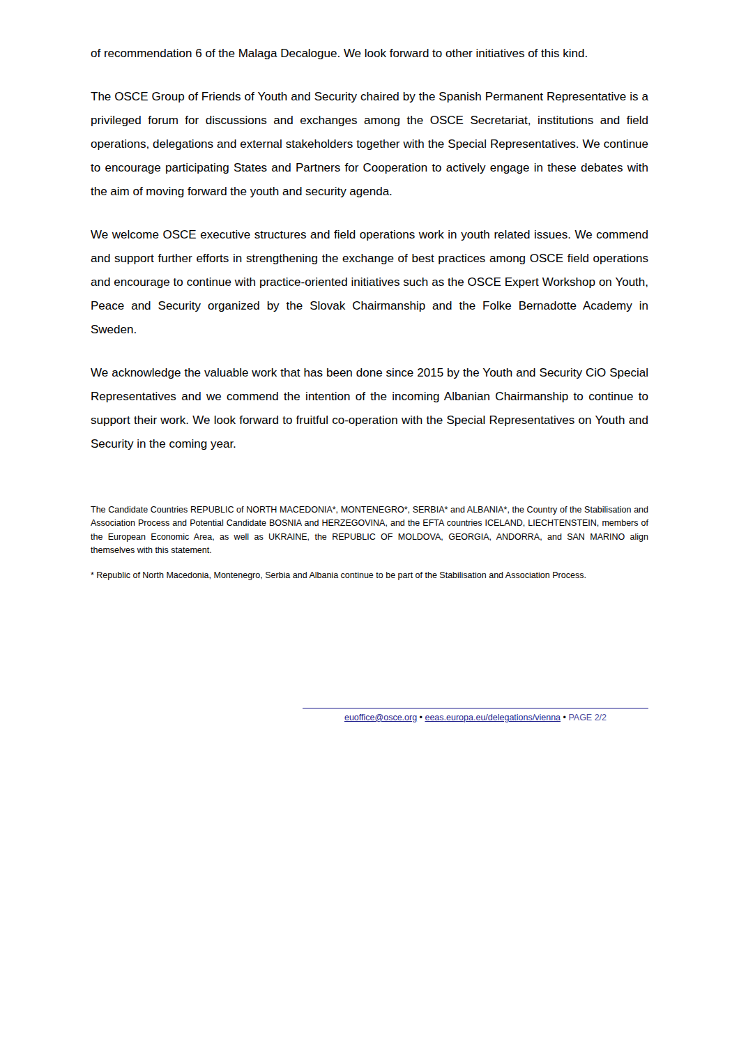of recommendation 6 of the Malaga Decalogue. We look forward to other initiatives of this kind.
The OSCE Group of Friends of Youth and Security chaired by the Spanish Permanent Representative is a privileged forum for discussions and exchanges among the OSCE Secretariat, institutions and field operations, delegations and external stakeholders together with the Special Representatives. We continue to encourage participating States and Partners for Cooperation to actively engage in these debates with the aim of moving forward the youth and security agenda.
We welcome OSCE executive structures and field operations work in youth related issues. We commend and support further efforts in strengthening the exchange of best practices among OSCE field operations and encourage to continue with practice-oriented initiatives such as the OSCE Expert Workshop on Youth, Peace and Security organized by the Slovak Chairmanship and the Folke Bernadotte Academy in Sweden.
We acknowledge the valuable work that has been done since 2015 by the Youth and Security CiO Special Representatives and we commend the intention of the incoming Albanian Chairmanship to continue to support their work. We look forward to fruitful co-operation with the Special Representatives on Youth and Security in the coming year.
The Candidate Countries REPUBLIC of NORTH MACEDONIA*, MONTENEGRO*, SERBIA* and ALBANIA*, the Country of the Stabilisation and Association Process and Potential Candidate BOSNIA and HERZEGOVINA, and the EFTA countries ICELAND, LIECHTENSTEIN, members of the European Economic Area, as well as UKRAINE, the REPUBLIC OF MOLDOVA, GEORGIA, ANDORRA, and SAN MARINO align themselves with this statement.
* Republic of North Macedonia, Montenegro, Serbia and Albania continue to be part of the Stabilisation and Association Process.
euoffice@osce.org • eeas.europa.eu/delegations/vienna • PAGE 2/2